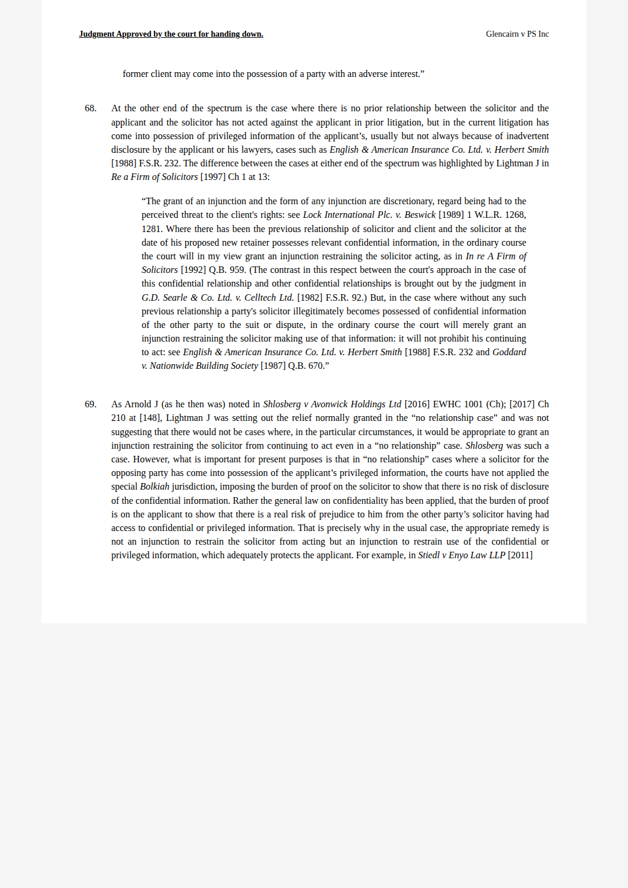Judgment Approved by the court for handing down. Glencairn v PS Inc
former client may come into the possession of a party with an adverse interest.”
68.
At the other end of the spectrum is the case where there is no prior relationship between the solicitor and the applicant and the solicitor has not acted against the applicant in prior litigation, but in the current litigation has come into possession of privileged information of the applicant’s, usually but not always because of inadvertent disclosure by the applicant or his lawyers, cases such as English & American Insurance Co. Ltd. v. Herbert Smith [1988] F.S.R. 232. The difference between the cases at either end of the spectrum was highlighted by Lightman J in Re a Firm of Solicitors [1997] Ch 1 at 13:
“The grant of an injunction and the form of any injunction are discretionary, regard being had to the perceived threat to the client's rights: see Lock International Plc. v. Beswick [1989] 1 W.L.R. 1268, 1281. Where there has been the previous relationship of solicitor and client and the solicitor at the date of his proposed new retainer possesses relevant confidential information, in the ordinary course the court will in my view grant an injunction restraining the solicitor acting, as in In re A Firm of Solicitors [1992] Q.B. 959. (The contrast in this respect between the court's approach in the case of this confidential relationship and other confidential relationships is brought out by the judgment in G.D. Searle & Co. Ltd. v. Celltech Ltd. [1982] F.S.R. 92.) But, in the case where without any such previous relationship a party's solicitor illegitimately becomes possessed of confidential information of the other party to the suit or dispute, in the ordinary course the court will merely grant an injunction restraining the solicitor making use of that information: it will not prohibit his continuing to act: see English & American Insurance Co. Ltd. v. Herbert Smith [1988] F.S.R. 232 and Goddard v. Nationwide Building Society [1987] Q.B. 670.”
69.
As Arnold J (as he then was) noted in Shlosberg v Avonwick Holdings Ltd [2016] EWHC 1001 (Ch); [2017] Ch 210 at [148], Lightman J was setting out the relief normally granted in the “no relationship case” and was not suggesting that there would not be cases where, in the particular circumstances, it would be appropriate to grant an injunction restraining the solicitor from continuing to act even in a “no relationship” case. Shlosberg was such a case. However, what is important for present purposes is that in “no relationship” cases where a solicitor for the opposing party has come into possession of the applicant’s privileged information, the courts have not applied the special Bolkiah jurisdiction, imposing the burden of proof on the solicitor to show that there is no risk of disclosure of the confidential information. Rather the general law on confidentiality has been applied, that the burden of proof is on the applicant to show that there is a real risk of prejudice to him from the other party’s solicitor having had access to confidential or privileged information. That is precisely why in the usual case, the appropriate remedy is not an injunction to restrain the solicitor from acting but an injunction to restrain use of the confidential or privileged information, which adequately protects the applicant. For example, in Stiedl v Enyo Law LLP [2011]